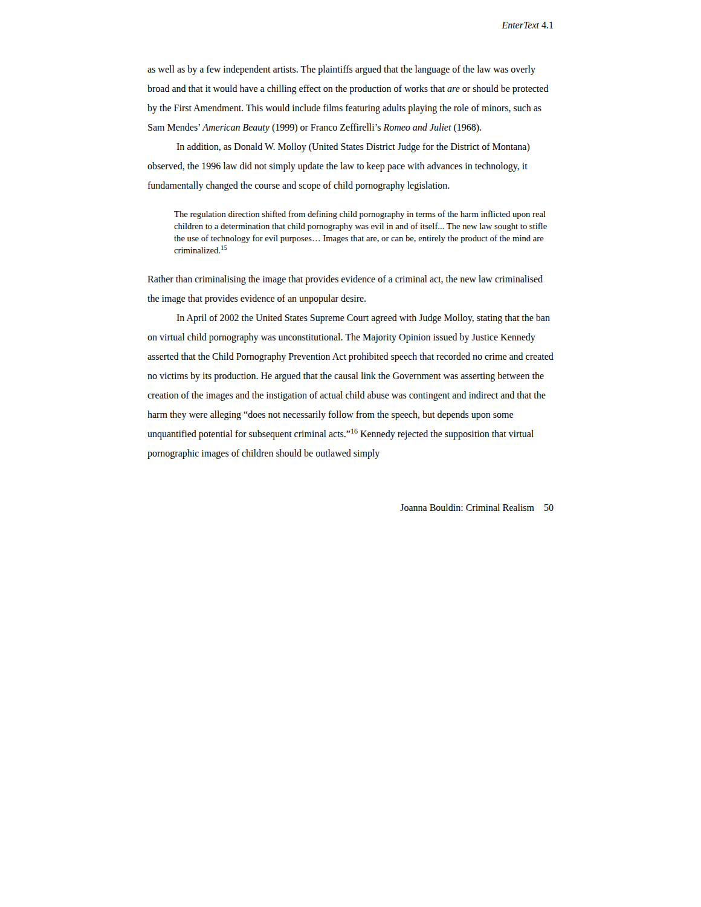EnterText 4.1
as well as by a few independent artists. The plaintiffs argued that the language of the law was overly broad and that it would have a chilling effect on the production of works that are or should be protected by the First Amendment. This would include films featuring adults playing the role of minors, such as Sam Mendes’ American Beauty (1999) or Franco Zeffirelli’s Romeo and Juliet (1968).
In addition, as Donald W. Molloy (United States District Judge for the District of Montana) observed, the 1996 law did not simply update the law to keep pace with advances in technology, it fundamentally changed the course and scope of child pornography legislation.
The regulation direction shifted from defining child pornography in terms of the harm inflicted upon real children to a determination that child pornography was evil in and of itself... The new law sought to stifle the use of technology for evil purposes… Images that are, or can be, entirely the product of the mind are criminalized.15
Rather than criminalising the image that provides evidence of a criminal act, the new law criminalised the image that provides evidence of an unpopular desire.
In April of 2002 the United States Supreme Court agreed with Judge Molloy, stating that the ban on virtual child pornography was unconstitutional. The Majority Opinion issued by Justice Kennedy asserted that the Child Pornography Prevention Act prohibited speech that recorded no crime and created no victims by its production. He argued that the causal link the Government was asserting between the creation of the images and the instigation of actual child abuse was contingent and indirect and that the harm they were alleging “does not necessarily follow from the speech, but depends upon some unquantified potential for subsequent criminal acts.”16 Kennedy rejected the supposition that virtual pornographic images of children should be outlawed simply
Joanna Bouldin: Criminal Realism 50